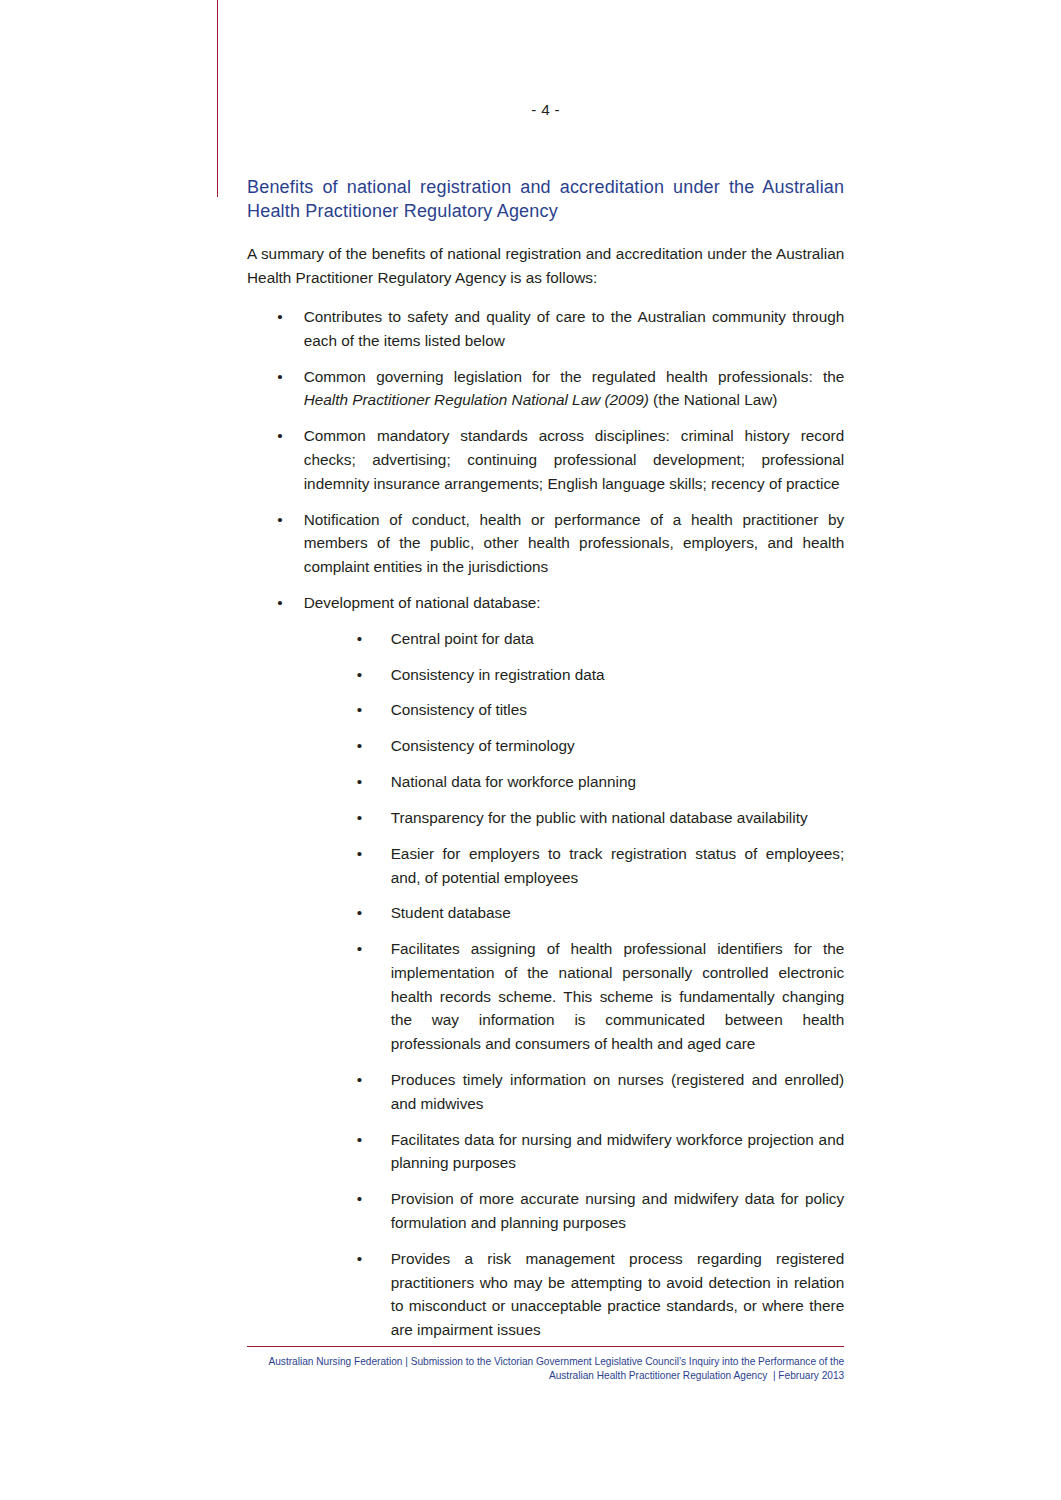- 4 -
Benefits of national registration and accreditation under the Australian Health Practitioner Regulatory Agency
A summary of the benefits of national registration and accreditation under the Australian Health Practitioner Regulatory Agency is as follows:
Contributes to safety and quality of care to the Australian community through each of the items listed below
Common governing legislation for the regulated health professionals: the Health Practitioner Regulation National Law (2009) (the National Law)
Common mandatory standards across disciplines: criminal history record checks; advertising; continuing professional development; professional indemnity insurance arrangements; English language skills; recency of practice
Notification of conduct, health or performance of a health practitioner by members of the public, other health professionals, employers, and health complaint entities in the jurisdictions
Development of national database:
Central point for data
Consistency in registration data
Consistency of titles
Consistency of terminology
National data for workforce planning
Transparency for the public with national database availability
Easier for employers to track registration status of employees; and, of potential employees
Student database
Facilitates assigning of health professional identifiers for the implementation of the national personally controlled electronic health records scheme. This scheme is fundamentally changing the way information is communicated between health professionals and consumers of health and aged care
Produces timely information on nurses (registered and enrolled) and midwives
Facilitates data for nursing and midwifery workforce projection and planning purposes
Provision of more accurate nursing and midwifery data for policy formulation and planning purposes
Provides a risk management process regarding registered practitioners who may be attempting to avoid detection in relation to misconduct or unacceptable practice standards, or where there are impairment issues
Australian Nursing Federation | Submission to the Victorian Government Legislative Council’s Inquiry into the Performance of the Australian Health Practitioner Regulation Agency | February 2013